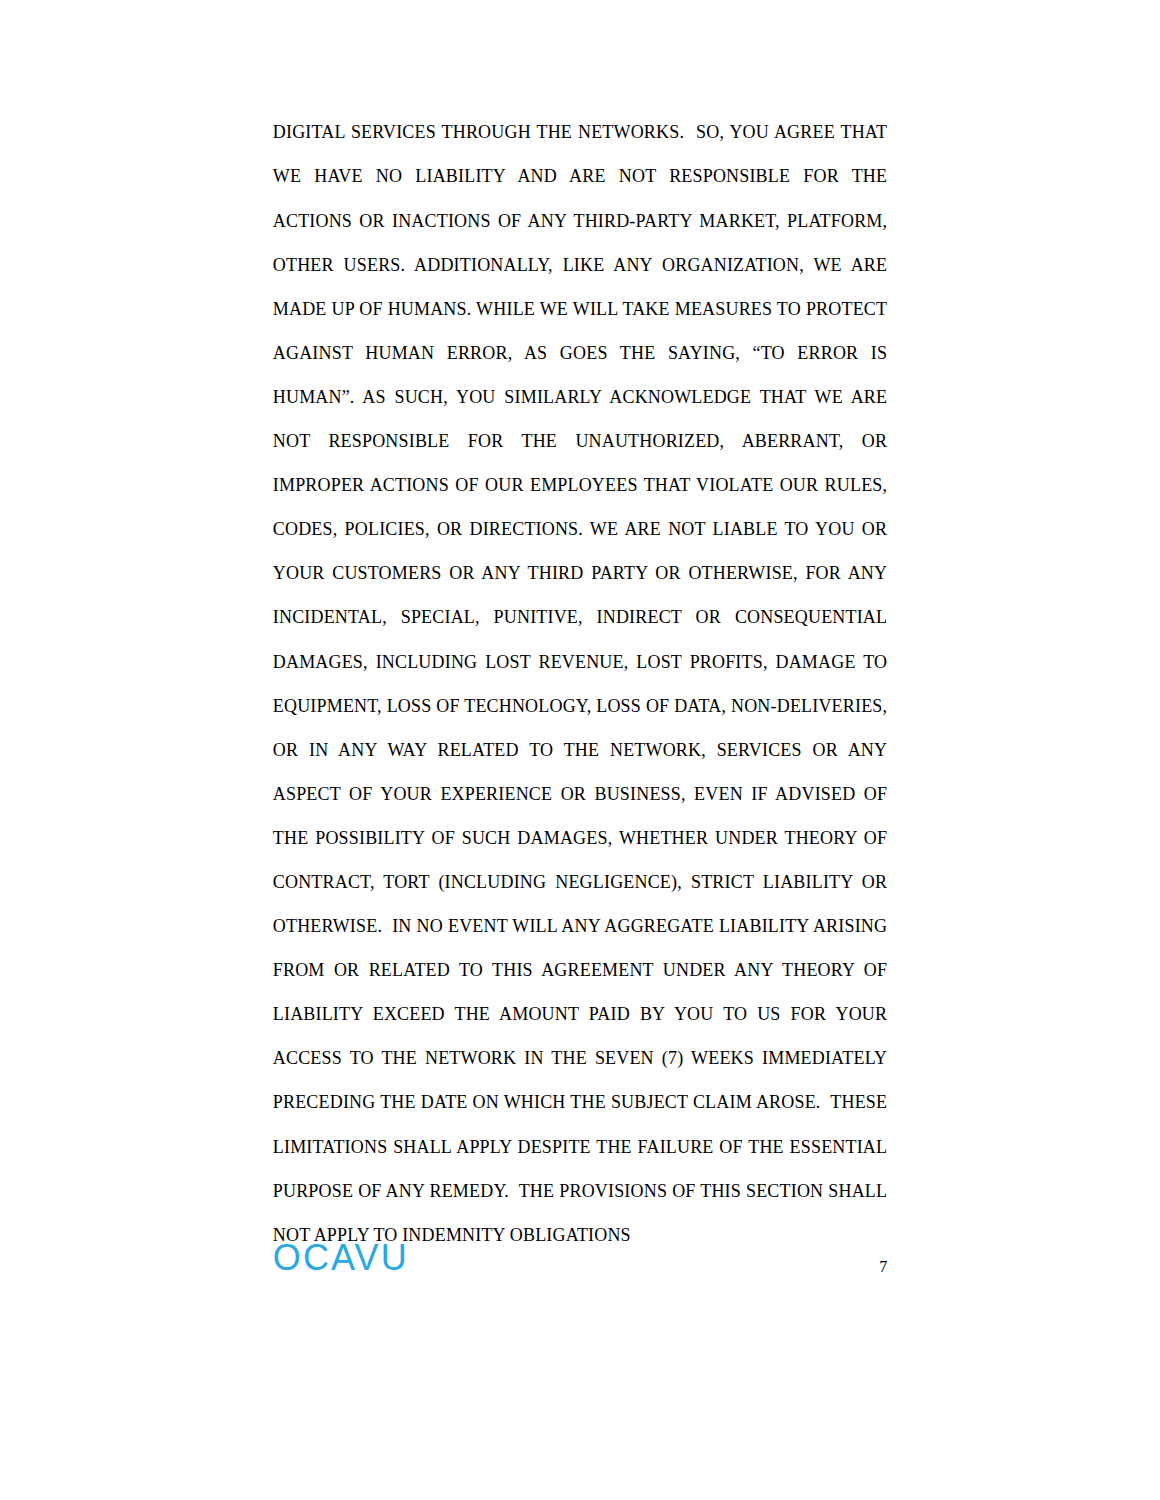Digital services through the networks. So, you agree that we have no liability and are not responsible for the actions or inactions of any third-party market, platform, other users. Additionally, like any organization, we are made up of humans. While we will take measures to protect against human error, as goes the saying, “to error is human”. As such, you similarly acknowledge that we are not responsible for the unauthorized, aberrant, or improper actions of our employees that violate our rules, codes, policies, or directions. We are not liable to you or your customers or any third party or otherwise, for any incidental, special, punitive, indirect or consequential damages, including lost revenue, lost profits, damage to equipment, loss of technology, loss of data, non-deliveries, or in any way related to the network, services or any aspect of your experience or business, even if advised of the possibility of such damages, whether under theory of contract, tort (including negligence), strict liability or otherwise. In no event will any aggregate liability arising from or related to this agreement under any theory of liability exceed the amount paid by you to us for your access to the network in the seven (7) weeks immediately preceding the date on which the subject claim arose. These limitations shall apply despite the failure of the essential purpose of any remedy. The provisions of this section shall not apply to indemnity obligations
OCAVU
7